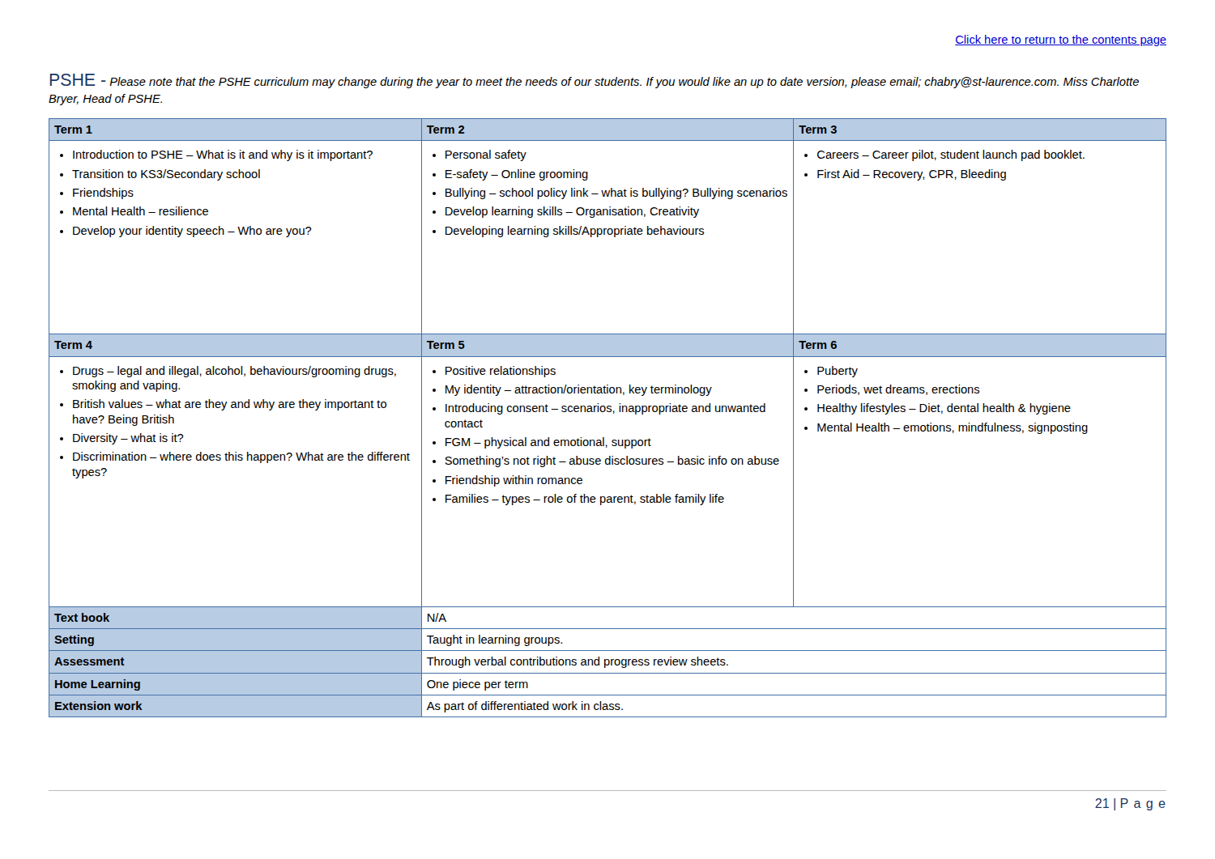Click here to return to the contents page
PSHE -
Please note that the PSHE curriculum may change during the year to meet the needs of our students. If you would like an up to date version, please email; chabry@st-laurence.com. Miss Charlotte Bryer, Head of PSHE.
| Term 1 | Term 2 | Term 3 |
| --- | --- | --- |
| Introduction to PSHE – What is it and why is it important? Transition to KS3/Secondary school Friendships Mental Health – resilience Develop your identity speech – Who are you? | Personal safety E-safety – Online grooming Bullying – school policy link – what is bullying? Bullying scenarios Develop learning skills – Organisation, Creativity Developing learning skills/Appropriate behaviours | Careers – Career pilot, student launch pad booklet. First Aid – Recovery, CPR, Bleeding |
| Term 4 | Term 5 | Term 6 |
| Drugs – legal and illegal, alcohol, behaviours/grooming drugs, smoking and vaping. British values – what are they and why are they important to have? Being British Diversity – what is it? Discrimination – where does this happen? What are the different types? | Positive relationships My identity – attraction/orientation, key terminology Introducing consent – scenarios, inappropriate and unwanted contact FGM – physical and emotional, support Something’s not right – abuse disclosures – basic info on abuse Friendship within romance Families – types – role of the parent, stable family life | Puberty Periods, wet dreams, erections Healthy lifestyles – Diet, dental health & hygiene Mental Health – emotions, mindfulness, signposting |
| Text book | N/A |
| Setting | Taught in learning groups. |
| Assessment | Through verbal contributions and progress review sheets. |
| Home Learning | One piece per term |
| Extension work | As part of differentiated work in class. |
21 | P a g e